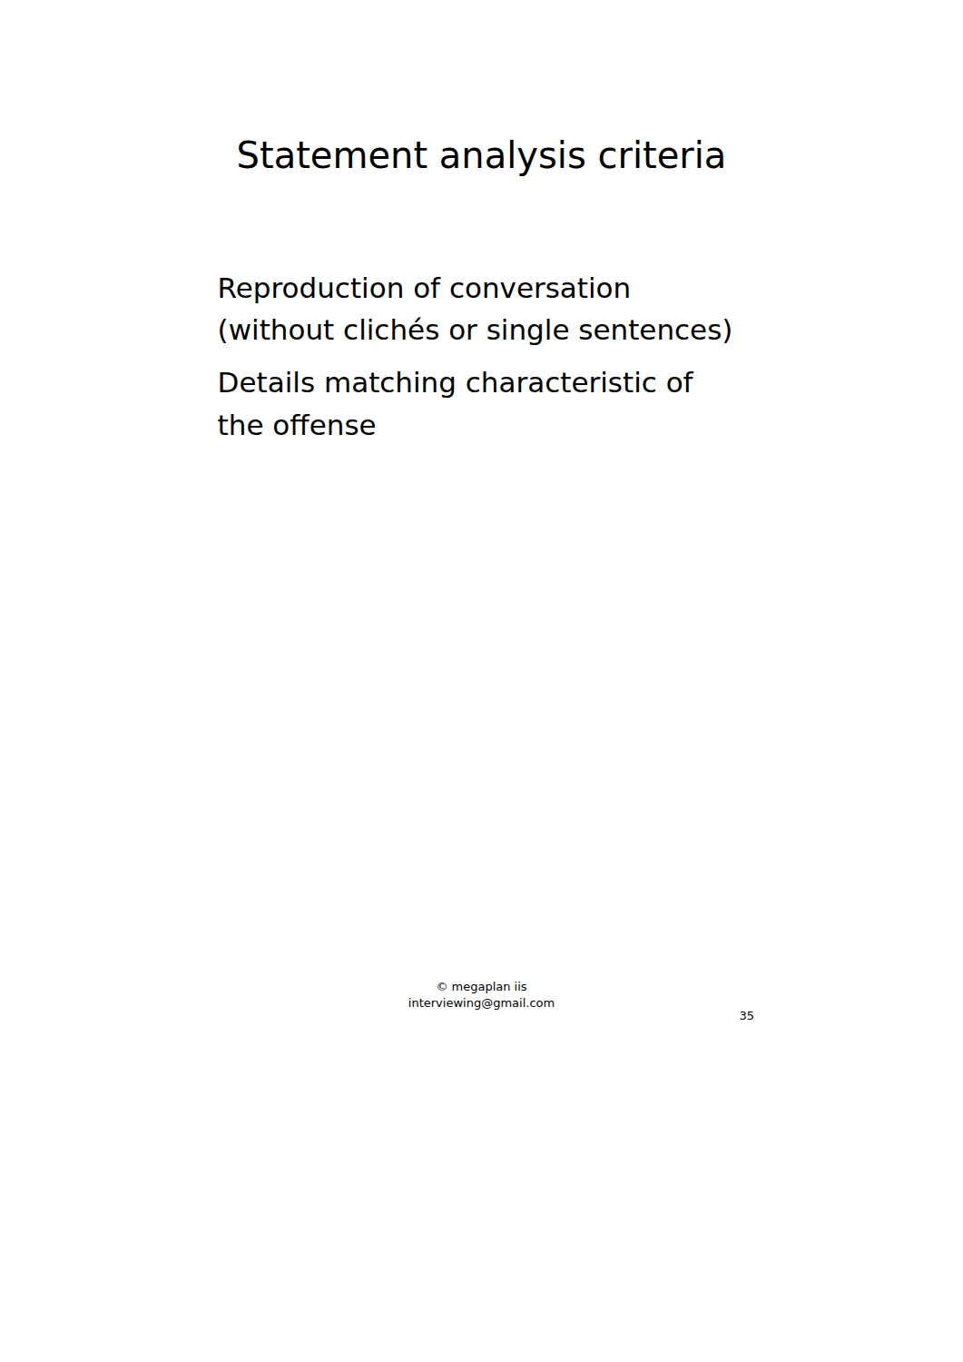Statement analysis criteria
Reproduction of conversation (without clichés or single sentences)
Details matching characteristic of the offense
© megaplan iis
interviewing@gmail.com
35